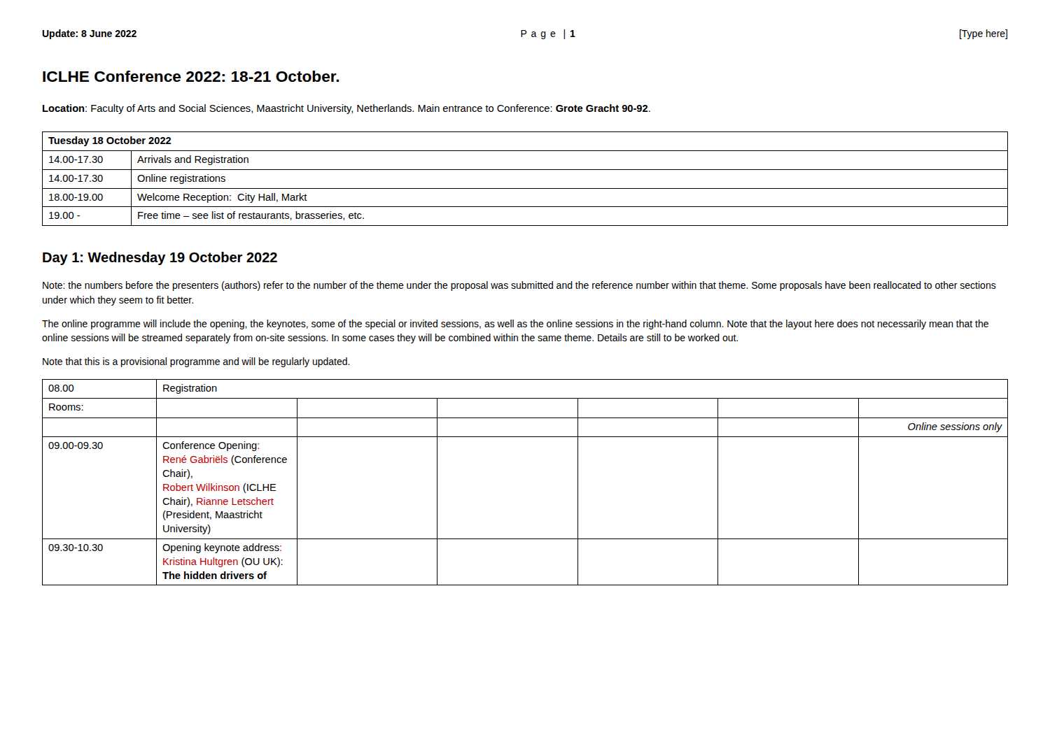Update: 8 June 2022
P a g e | 1
[Type here]
ICLHE Conference 2022: 18-21 October.
Location: Faculty of Arts and Social Sciences, Maastricht University, Netherlands. Main entrance to Conference: Grote Gracht 90-92.
| Tuesday 18 October 2022 |
| --- |
| 14.00-17.30 | Arrivals and Registration |
| 14.00-17.30 | Online registrations |
| 18.00-19.00 | Welcome Reception: City Hall, Markt |
| 19.00 - | Free time – see list of restaurants, brasseries, etc. |
Day 1: Wednesday 19 October 2022
Note: the numbers before the presenters (authors) refer to the number of the theme under the proposal was submitted and the reference number within that theme. Some proposals have been reallocated to other sections under which they seem to fit better.
The online programme will include the opening, the keynotes, some of the special or invited sessions, as well as the online sessions in the right-hand column. Note that the layout here does not necessarily mean that the online sessions will be streamed separately from on-site sessions. In some cases they will be combined within the same theme. Details are still to be worked out.
Note that this is a provisional programme and will be regularly updated.
| 08.00 | Registration |
| Rooms: | | | | | | |
| | | | | | | Online sessions only |
| 09.00-09.30 | Conference Opening : René Gabriëls (Conference Chair), Robert Wilkinson (ICLHE Chair), Rianne Letschert (President, Maastricht University) | | | | | |
| 09.30-10.30 | Opening keynote address : Kristina Hultgren (OU UK): The hidden drivers of | | | | | |